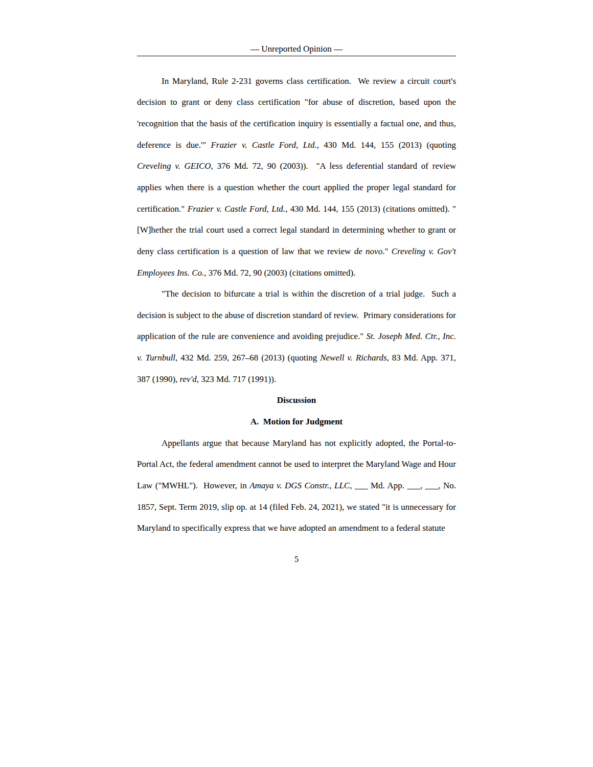— Unreported Opinion —
In Maryland, Rule 2-231 governs class certification. We review a circuit court's decision to grant or deny class certification "for abuse of discretion, based upon the 'recognition that the basis of the certification inquiry is essentially a factual one, and thus, deference is due.'" Frazier v. Castle Ford, Ltd., 430 Md. 144, 155 (2013) (quoting Creveling v. GEICO, 376 Md. 72, 90 (2003)). "A less deferential standard of review applies when there is a question whether the court applied the proper legal standard for certification." Frazier v. Castle Ford, Ltd., 430 Md. 144, 155 (2013) (citations omitted). "[W]hether the trial court used a correct legal standard in determining whether to grant or deny class certification is a question of law that we review de novo." Creveling v. Gov't Employees Ins. Co., 376 Md. 72, 90 (2003) (citations omitted).
"The decision to bifurcate a trial is within the discretion of a trial judge. Such a decision is subject to the abuse of discretion standard of review. Primary considerations for application of the rule are convenience and avoiding prejudice." St. Joseph Med. Ctr., Inc. v. Turnbull, 432 Md. 259, 267–68 (2013) (quoting Newell v. Richards, 83 Md. App. 371, 387 (1990), rev'd, 323 Md. 717 (1991)).
Discussion
A. Motion for Judgment
Appellants argue that because Maryland has not explicitly adopted, the Portal-to-Portal Act, the federal amendment cannot be used to interpret the Maryland Wage and Hour Law ("MWHL"). However, in Amaya v. DGS Constr., LLC, ___ Md. App. ___, ___, No. 1857, Sept. Term 2019, slip op. at 14 (filed Feb. 24, 2021), we stated "it is unnecessary for Maryland to specifically express that we have adopted an amendment to a federal statute
5